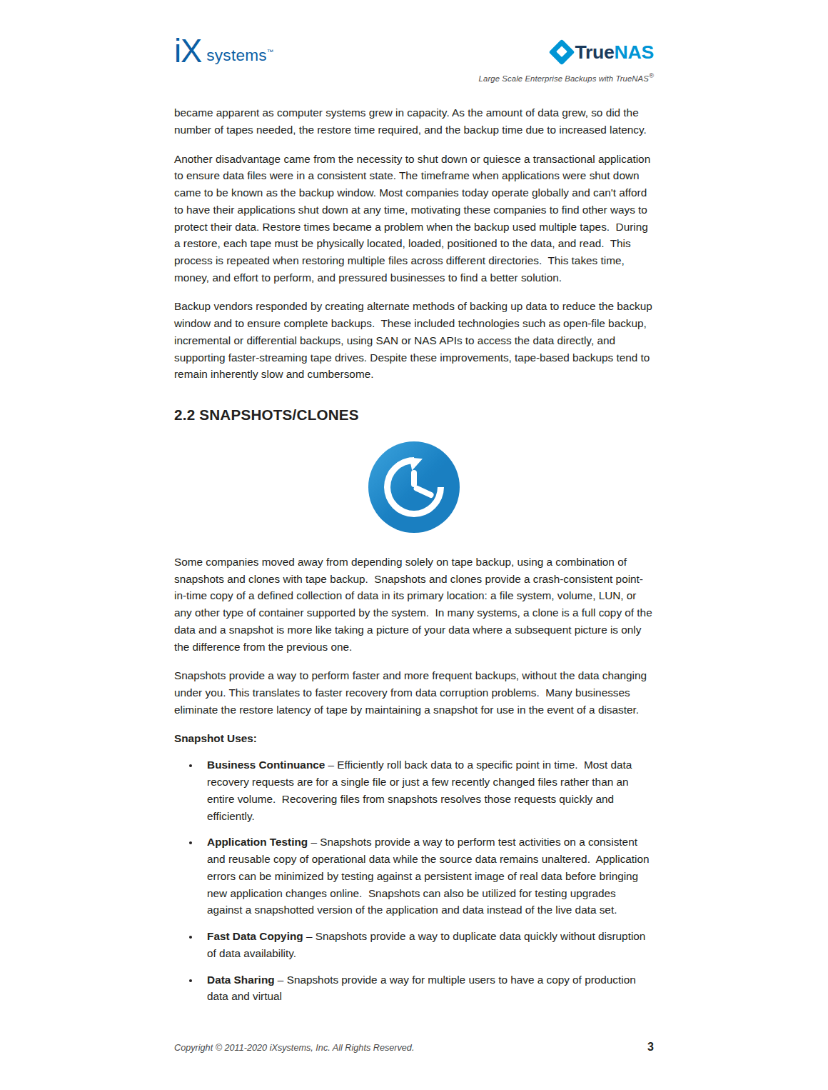iX systems™
TrueNAS
Large Scale Enterprise Backups with TrueNAS®
became apparent as computer systems grew in capacity. As the amount of data grew, so did the number of tapes needed, the restore time required, and the backup time due to increased latency.
Another disadvantage came from the necessity to shut down or quiesce a transactional application to ensure data files were in a consistent state. The timeframe when applications were shut down came to be known as the backup window. Most companies today operate globally and can't afford to have their applications shut down at any time, motivating these companies to find other ways to protect their data. Restore times became a problem when the backup used multiple tapes. During a restore, each tape must be physically located, loaded, positioned to the data, and read. This process is repeated when restoring multiple files across different directories. This takes time, money, and effort to perform, and pressured businesses to find a better solution.
Backup vendors responded by creating alternate methods of backing up data to reduce the backup window and to ensure complete backups. These included technologies such as open-file backup, incremental or differential backups, using SAN or NAS APIs to access the data directly, and supporting faster-streaming tape drives. Despite these improvements, tape-based backups tend to remain inherently slow and cumbersome.
2.2 SNAPSHOTS/CLONES
Some companies moved away from depending solely on tape backup, using a combination of snapshots and clones with tape backup. Snapshots and clones provide a crash-consistent point-in-time copy of a defined collection of data in its primary location: a file system, volume, LUN, or any other type of container supported by the system. In many systems, a clone is a full copy of the data and a snapshot is more like taking a picture of your data where a subsequent picture is only the difference from the previous one.
Snapshots provide a way to perform faster and more frequent backups, without the data changing under you. This translates to faster recovery from data corruption problems. Many businesses eliminate the restore latency of tape by maintaining a snapshot for use in the event of a disaster.
Snapshot Uses:
Business Continuance – Efficiently roll back data to a specific point in time. Most data recovery requests are for a single file or just a few recently changed files rather than an entire volume. Recovering files from snapshots resolves those requests quickly and efficiently.
Application Testing – Snapshots provide a way to perform test activities on a consistent and reusable copy of operational data while the source data remains unaltered. Application errors can be minimized by testing against a persistent image of real data before bringing new application changes online. Snapshots can also be utilized for testing upgrades against a snapshotted version of the application and data instead of the live data set.
Fast Data Copying – Snapshots provide a way to duplicate data quickly without disruption of data availability.
Data Sharing – Snapshots provide a way for multiple users to have a copy of production data and virtual
Copyright © 2011-2020 iXsystems, Inc. All Rights Reserved. 3